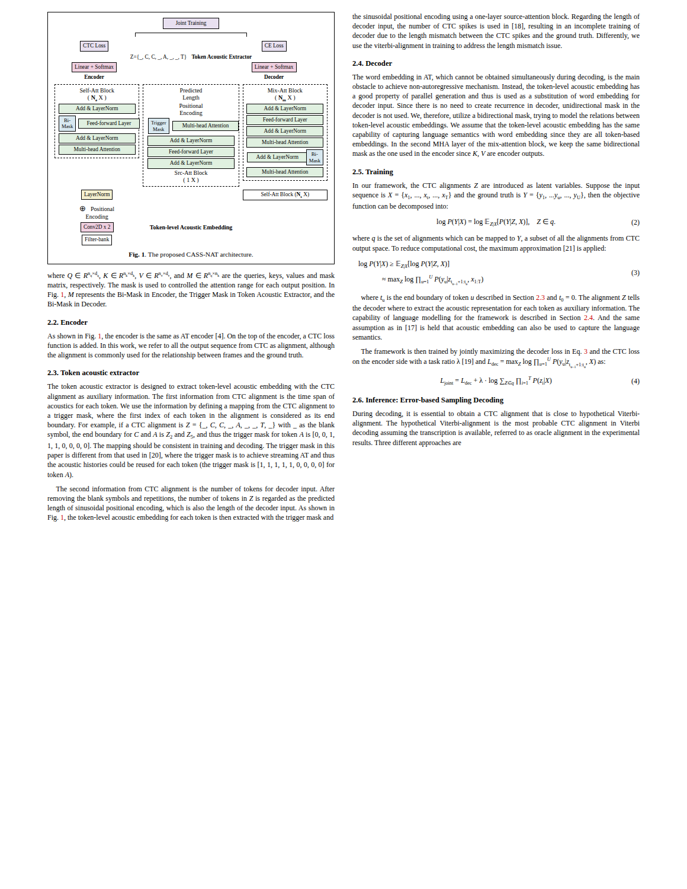Joint Training
| CTC Loss | | CE Loss |
| Z={_, C, C, _, A, _, _, T} Token Acoustic Extractor |
| Linear + Softmax | | Linear + Softmax |
| Encoder | | Decoder |
| Self-Att Block ( N e X ) Add & LayerNorm / Bi- Mask / Feed-forward Layer / Add & LayerNorm Multi-head Attention | Predicted Length Positional Encoding / Trigger Mask / Multi-head Attention / Add & LayerNorm Feed-forward Layer Add & LayerNorm Src-Att Block ( 1 X ) | Mix-Att Block ( N m X ) Add & LayerNorm Feed-forward Layer Add & LayerNorm Multi-head Attention / Add & LayerNorm / Bi- Mask / Multi-head Attention |
| LayerNorm | | Self-Att Block ( N s X) |
| ⊕ Positional Encoding | | |
| Conv2D x 2 | Token-level Acoustic Embedding | |
| Filter-bank | | |
Fig. 1. The proposed CASS-NAT architecture.
where Q ∈ Rnq×dq, K ∈ Rnk×dk, V ∈ Rnv×dv, and M ∈ Rnq×nk are the queries, keys, values and mask matrix, respectively. The mask is used to controlled the attention range for each output position. In Fig. 1, M represents the Bi-Mask in Encoder, the Trigger Mask in Token Acoustic Extractor, and the Bi-Mask in Decoder.
2.2. Encoder
As shown in Fig. 1, the encoder is the same as AT encoder [4]. On the top of the encoder, a CTC loss function is added. In this work, we refer to all the output sequence from CTC as alignment, although the alignment is commonly used for the relationship between frames and the ground truth.
2.3. Token acoustic extractor
The token acoustic extractor is designed to extract token-level acoustic embedding with the CTC alignment as auxiliary information. The first information from CTC alignment is the time span of acoustics for each token. We use the information by defining a mapping from the CTC alignment to a trigger mask, where the first index of each token in the alignment is considered as its end boundary. For example, if a CTC alignment is Z = {_, C, C, _, A, _, _, T, _} with _ as the blank symbol, the end boundary for C and A is Z2 and Z5, and thus the trigger mask for token A is [0, 0, 1, 1, 1, 0, 0, 0, 0]. The mapping should be consistent in training and decoding. The trigger mask in this paper is different from that used in [20], where the trigger mask is to achieve streaming AT and thus the acoustic histories could be reused for each token (the trigger mask is [1, 1, 1, 1, 1, 0, 0, 0, 0] for token A).
The second information from CTC alignment is the number of tokens for decoder input. After removing the blank symbols and repetitions, the number of tokens in Z is regarded as the predicted length of sinusoidal positional encoding, which is also the length of the decoder input. As shown in Fig. 1, the token-level acoustic embedding for each token is then extracted with the trigger mask and
the sinusoidal positional encoding using a one-layer source-attention block. Regarding the length of decoder input, the number of CTC spikes is used in [18], resulting in an incomplete training of decoder due to the length mismatch between the CTC spikes and the ground truth. Differently, we use the viterbi-alignment in training to address the length mismatch issue.
2.4. Decoder
The word embedding in AT, which cannot be obtained simultaneously during decoding, is the main obstacle to achieve non-autoregressive mechanism. Instead, the token-level acoustic embedding has a good property of parallel generation and thus is used as a substitution of word embedding for decoder input. Since there is no need to create recurrence in decoder, unidirectional mask in the decoder is not used. We, therefore, utilize a bidirectional mask, trying to model the relations between token-level acoustic embeddings. We assume that the token-level acoustic embedding has the same capability of capturing language semantics with word embedding since they are all token-based embeddings. In the second MHA layer of the mix-attention block, we keep the same bidirectional mask as the one used in the encoder since K, V are encoder outputs.
2.5. Training
In our framework, the CTC alignments Z are introduced as latent variables. Suppose the input sequence is X = {x1, ..., xt, ..., xT} and the ground truth is Y = {y1, ...yu, ..., yU}, then the objective function can be decomposed into:
log P(Y|X) = log 𝔼Z|X[P(Y|Z, X)], Z ∈ q. (2)
where q is the set of alignments which can be mapped to Y, a subset of all the alignments from CTC output space. To reduce computational cost, the maximum approximation [21] is applied:
log P(Y|X) ≥ 𝔼Z|X[log P(Y|Z, X)]
≈ maxZ log ∏u=1U P(yu|ztu−1+1:tu, x1:T) (3)
where tu is the end boundary of token u described in Section 2.3 and t0 = 0. The alignment Z tells the decoder where to extract the acoustic representation for each token as auxiliary information. The capability of language modelling for the framework is described in Section 2.4. And the same assumption as in [17] is held that acoustic embedding can also be used to capture the language semantics.
The framework is then trained by jointly maximizing the decoder loss in Eq. 3 and the CTC loss on the encoder side with a task ratio λ [19] and Ldec = maxZ log ∏u=1U P(yu|ztu−1+1:tu, X) as:
Ljoint = Ldec + λ · log ∑Z∈q ∏i=1T P(zi|X) (4)
2.6. Inference: Error-based Sampling Decoding
During decoding, it is essential to obtain a CTC alignment that is close to hypothetical Viterbi-alignment. The hypothetical Viterbi-alignment is the most probable CTC alignment in Viterbi decoding assuming the transcription is available, referred to as oracle alignment in the experimental results. Three different approaches are